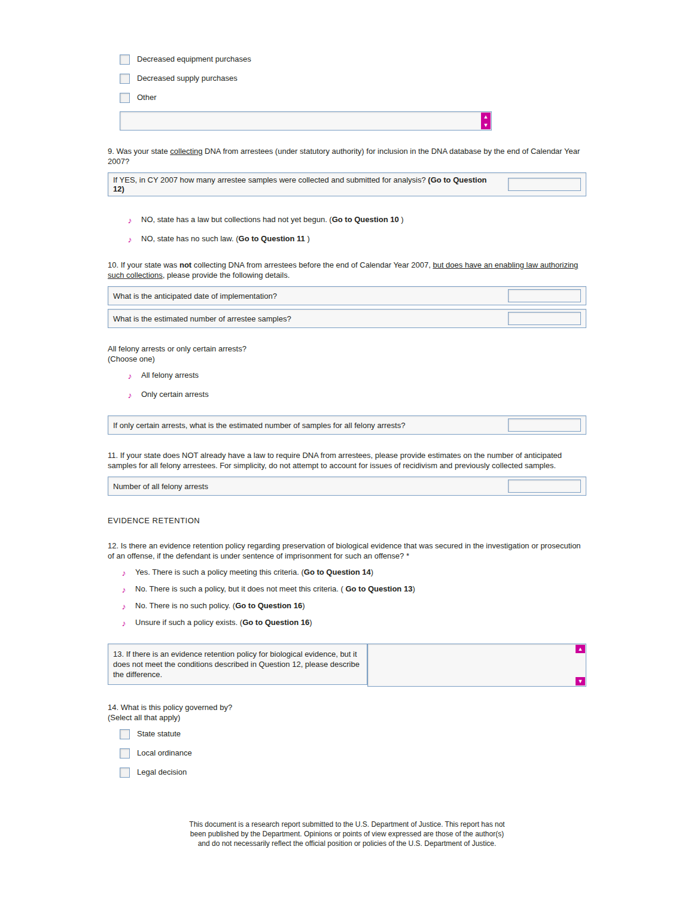Decreased equipment purchases
Decreased supply purchases
Other
▲
▼
9. Was your state collecting DNA from arrestees (under statutory authority) for inclusion in the DNA database by the end of Calendar Year 2007?
If YES, in CY 2007 how many arrestee samples were collected and submitted for analysis? (Go to Question 12)
NO, state has a law but collections had not yet begun. (Go to Question 10 )
NO, state has no such law. (Go to Question 11 )
10. If your state was not collecting DNA from arrestees before the end of Calendar Year 2007, but does have an enabling law authorizing such collections, please provide the following details.
What is the anticipated date of implementation?
What is the estimated number of arrestee samples?
All felony arrests or only certain arrests?
(Choose one)
All felony arrests
Only certain arrests
If only certain arrests, what is the estimated number of samples for all felony arrests?
11. If your state does NOT already have a law to require DNA from arrestees, please provide estimates on the number of anticipated samples for all felony arrestees. For simplicity, do not attempt to account for issues of recidivism and previously collected samples.
Number of all felony arrests
EVIDENCE RETENTION
12. Is there an evidence retention policy regarding preservation of biological evidence that was secured in the investigation or prosecution of an offense, if the defendant is under sentence of imprisonment for such an offense? *
Yes. There is such a policy meeting this criteria. (Go to Question 14)
No. There is such a policy, but it does not meet this criteria. ( Go to Question 13)
No. There is no such policy. (Go to Question 16)
Unsure if such a policy exists. (Go to Question 16)
13. If there is an evidence retention policy for biological evidence, but it does not meet the conditions described in Question 12, please describe the difference.
▲
▼
14. What is this policy governed by?
(Select all that apply)
State statute
Local ordinance
Legal decision
This document is a research report submitted to the U.S. Department of Justice. This report has not
been published by the Department. Opinions or points of view expressed are those of the author(s)
and do not necessarily reflect the official position or policies of the U.S. Department of Justice.